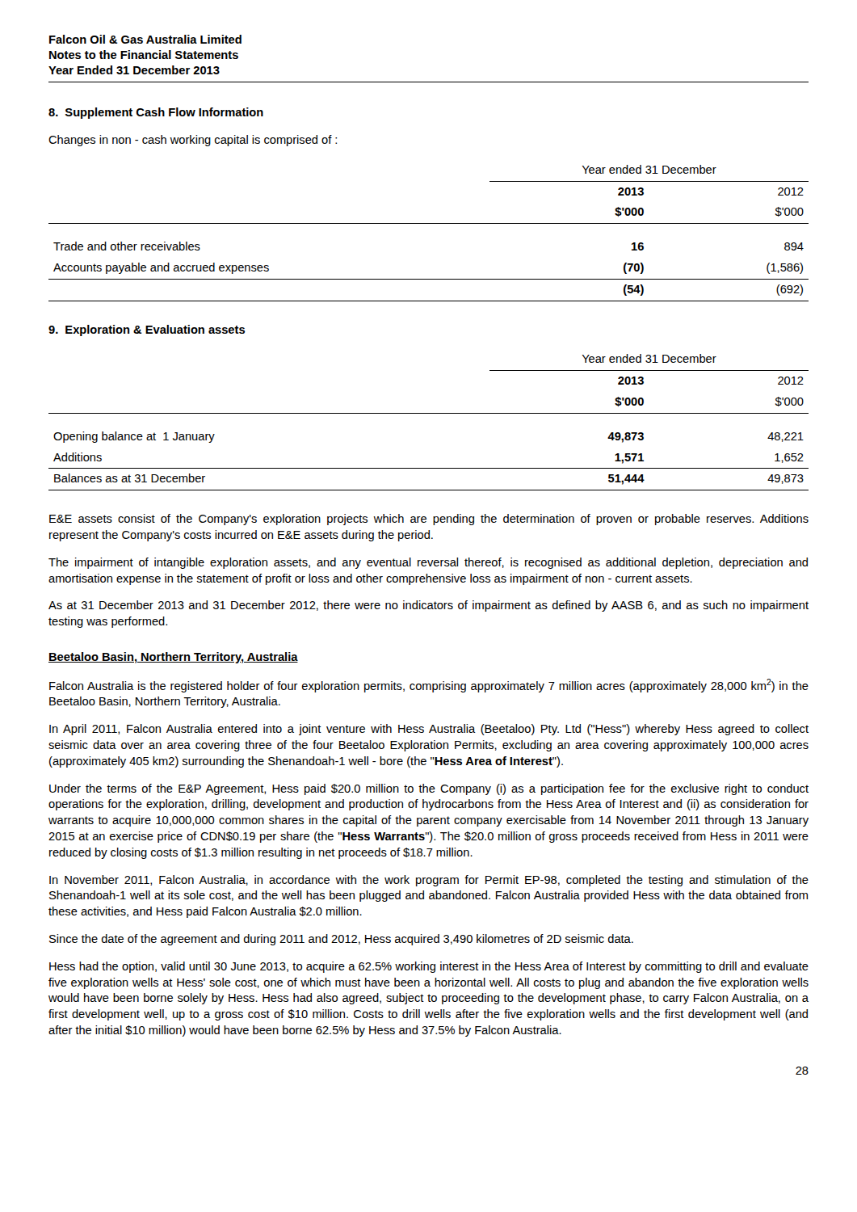Falcon Oil & Gas Australia Limited
Notes to the Financial Statements
Year Ended 31 December 2013
8. Supplement Cash Flow Information
Changes in non - cash working capital is comprised of :
| | Year ended 31 December |
| | 2013 | 2012 |
| | $'000 | $'000 |
| Trade and other receivables | 16 | 894 |
| Accounts payable and accrued expenses | (70) | (1,586) |
| | (54) | (692) |
9. Exploration & Evaluation assets
| | Year ended 31 December |
| | 2013 | 2012 |
| | $'000 | $'000 |
| Opening balance at 1 January | 49,873 | 48,221 |
| Additions | 1,571 | 1,652 |
| Balances as at 31 December | 51,444 | 49,873 |
E&E assets consist of the Company's exploration projects which are pending the determination of proven or probable reserves. Additions represent the Company's costs incurred on E&E assets during the period.
The impairment of intangible exploration assets, and any eventual reversal thereof, is recognised as additional depletion, depreciation and amortisation expense in the statement of profit or loss and other comprehensive loss as impairment of non - current assets.
As at 31 December 2013 and 31 December 2012, there were no indicators of impairment as defined by AASB 6, and as such no impairment testing was performed.
Beetaloo Basin, Northern Territory, Australia
Falcon Australia is the registered holder of four exploration permits, comprising approximately 7 million acres (approximately 28,000 km2) in the Beetaloo Basin, Northern Territory, Australia.
In April 2011, Falcon Australia entered into a joint venture with Hess Australia (Beetaloo) Pty. Ltd ("Hess") whereby Hess agreed to collect seismic data over an area covering three of the four Beetaloo Exploration Permits, excluding an area covering approximately 100,000 acres (approximately 405 km2) surrounding the Shenandoah-1 well - bore (the "Hess Area of Interest").
Under the terms of the E&P Agreement, Hess paid $20.0 million to the Company (i) as a participation fee for the exclusive right to conduct operations for the exploration, drilling, development and production of hydrocarbons from the Hess Area of Interest and (ii) as consideration for warrants to acquire 10,000,000 common shares in the capital of the parent company exercisable from 14 November 2011 through 13 January 2015 at an exercise price of CDN$0.19 per share (the "Hess Warrants"). The $20.0 million of gross proceeds received from Hess in 2011 were reduced by closing costs of $1.3 million resulting in net proceeds of $18.7 million.
In November 2011, Falcon Australia, in accordance with the work program for Permit EP-98, completed the testing and stimulation of the Shenandoah-1 well at its sole cost, and the well has been plugged and abandoned. Falcon Australia provided Hess with the data obtained from these activities, and Hess paid Falcon Australia $2.0 million.
Since the date of the agreement and during 2011 and 2012, Hess acquired 3,490 kilometres of 2D seismic data.
Hess had the option, valid until 30 June 2013, to acquire a 62.5% working interest in the Hess Area of Interest by committing to drill and evaluate five exploration wells at Hess' sole cost, one of which must have been a horizontal well. All costs to plug and abandon the five exploration wells would have been borne solely by Hess. Hess had also agreed, subject to proceeding to the development phase, to carry Falcon Australia, on a first development well, up to a gross cost of $10 million. Costs to drill wells after the five exploration wells and the first development well (and after the initial $10 million) would have been borne 62.5% by Hess and 37.5% by Falcon Australia.
28